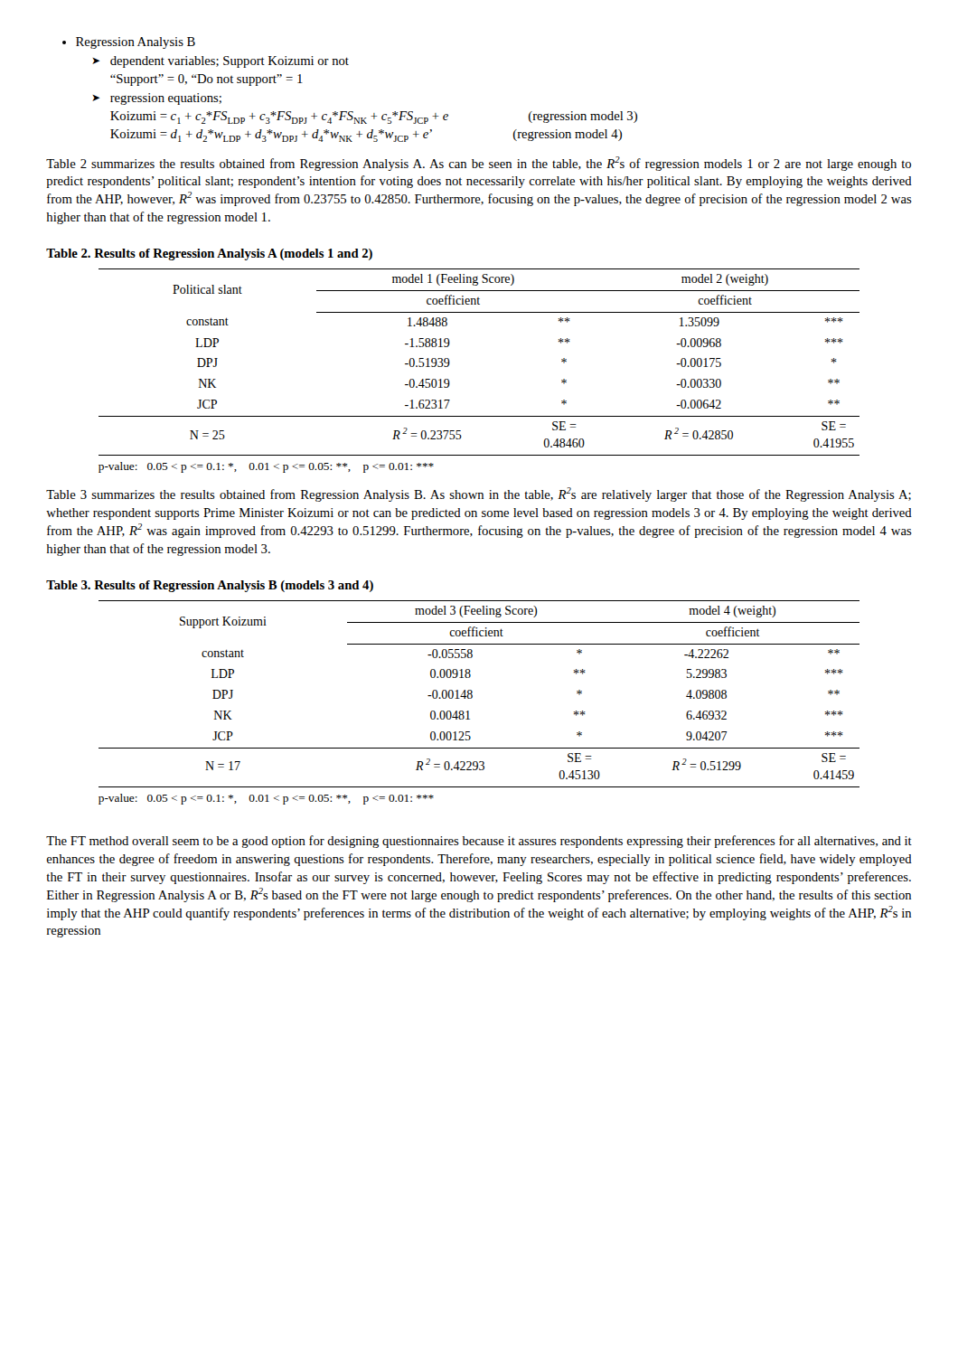Regression Analysis B
dependent variables; Support Koizumi or not
“Support” = 0, “Do not support” = 1
regression equations;
Koizumi = c1 + c2*FSLDP + c3*FSDPJ + c4*FSNK + c5*FSJCP + e(regression model 3) Koizumi = d1 + d2*wLDP + d3*wDPJ + d4*wNK + d5*wJCP + e’(regression model 4)
Table 2 summarizes the results obtained from Regression Analysis A. As can be seen in the table, the R2s of regression models 1 or 2 are not large enough to predict respondents’ political slant; respondent’s intention for voting does not necessarily correlate with his/her political slant. By employing the weights derived from the AHP, however, R2 was improved from 0.23755 to 0.42850. Furthermore, focusing on the p-values, the degree of precision of the regression model 2 was higher than that of the regression model 1.
Table 2. Results of Regression Analysis A (models 1 and 2)
| Political slant | model 1 (Feeling Score) | model 2 (weight) |
| coefficient | coefficient |
| constant | 1.48488 | ** | 1.35099 | *** |
| LDP | -1.58819 | ** | -0.00968 | *** |
| DPJ | -0.51939 | * | -0.00175 | * |
| NK | -0.45019 | * | -0.00330 | ** |
| JCP | -1.62317 | * | -0.00642 | ** |
| N = 25 | R 2 = 0.23755 | SE = 0.48460 | R 2 = 0.42850 | SE = 0.41955 |
p-value: 0.05 < p <= 0.1: *, 0.01 < p <= 0.05: **, p <= 0.01: ***
Table 3 summarizes the results obtained from Regression Analysis B. As shown in the table, R2s are relatively larger that those of the Regression Analysis A; whether respondent supports Prime Minister Koizumi or not can be predicted on some level based on regression models 3 or 4. By employing the weight derived from the AHP, R2 was again improved from 0.42293 to 0.51299. Furthermore, focusing on the p-values, the degree of precision of the regression model 4 was higher than that of the regression model 3.
Table 3. Results of Regression Analysis B (models 3 and 4)
| Support Koizumi | model 3 (Feeling Score) | model 4 (weight) |
| coefficient | coefficient |
| constant | -0.05558 | * | -4.22262 | ** |
| LDP | 0.00918 | ** | 5.29983 | *** |
| DPJ | -0.00148 | * | 4.09808 | ** |
| NK | 0.00481 | ** | 6.46932 | *** |
| JCP | 0.00125 | * | 9.04207 | *** |
| N = 17 | R 2 = 0.42293 | SE = 0.45130 | R 2 = 0.51299 | SE = 0.41459 |
p-value: 0.05 < p <= 0.1: *, 0.01 < p <= 0.05: **, p <= 0.01: ***
The FT method overall seem to be a good option for designing questionnaires because it assures respondents expressing their preferences for all alternatives, and it enhances the degree of freedom in answering questions for respondents. Therefore, many researchers, especially in political science field, have widely employed the FT in their survey questionnaires. Insofar as our survey is concerned, however, Feeling Scores may not be effective in predicting respondents’ preferences. Either in Regression Analysis A or B, R2s based on the FT were not large enough to predict respondents’ preferences. On the other hand, the results of this section imply that the AHP could quantify respondents’ preferences in terms of the distribution of the weight of each alternative; by employing weights of the AHP, R2s in regression